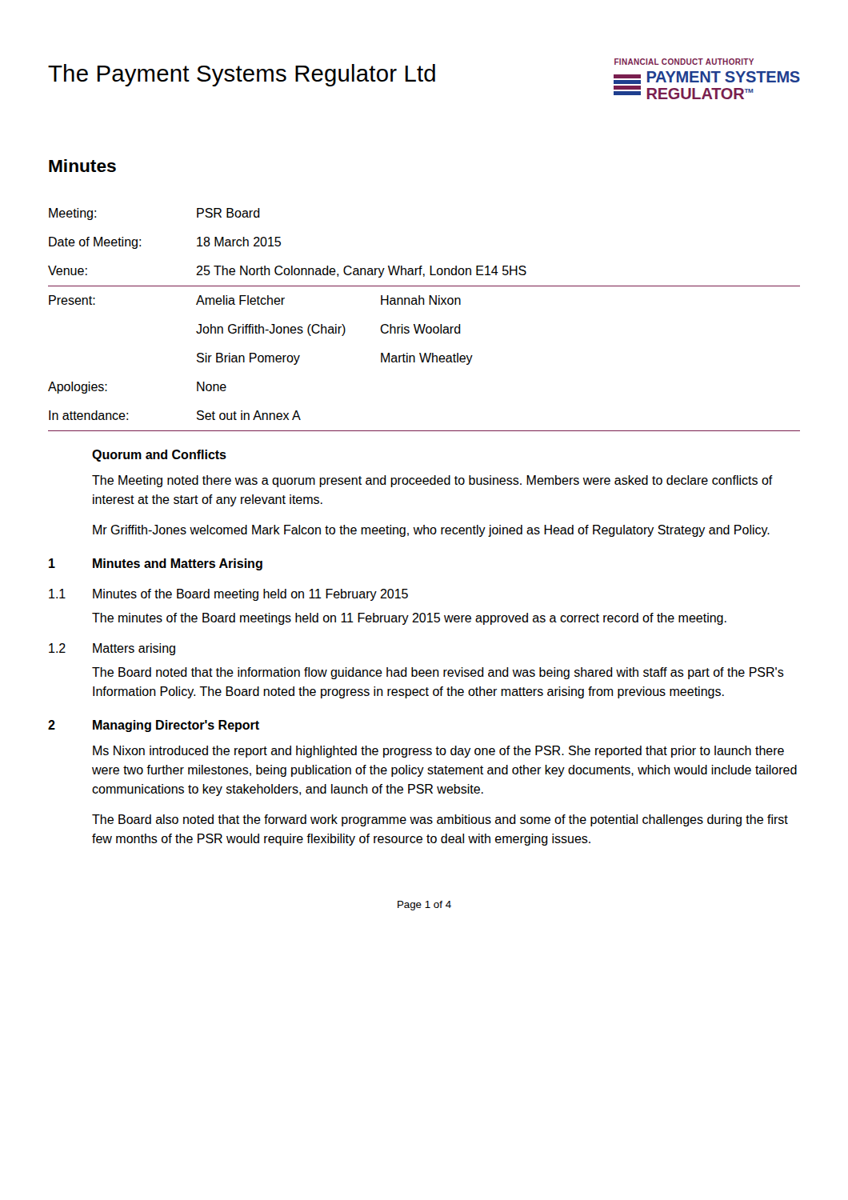FINANCIAL CONDUCT AUTHORITY
PAYMENT SYSTEMS
REGULATOR TM
The Payment Systems Regulator Ltd
Minutes
| Meeting: | PSR Board | |
| Date of Meeting: | 18 March 2015 | |
| Venue: | 25 The North Colonnade, Canary Wharf, London E14 5HS |
| Present: | Amelia Fletcher | Hannah Nixon |
| | John Griffith-Jones (Chair) | Chris Woolard |
| | Sir Brian Pomeroy | Martin Wheatley |
| Apologies: | None |
| In attendance: | Set out in Annex A |
Quorum and Conflicts
The Meeting noted there was a quorum present and proceeded to business. Members were asked to declare conflicts of interest at the start of any relevant items.
Mr Griffith-Jones welcomed Mark Falcon to the meeting, who recently joined as Head of Regulatory Strategy and Policy.
1
Minutes and Matters Arising
1.1
Minutes of the Board meeting held on 11 February 2015
The minutes of the Board meetings held on 11 February 2015 were approved as a correct record of the meeting.
1.2
Matters arising
The Board noted that the information flow guidance had been revised and was being shared with staff as part of the PSR's Information Policy. The Board noted the progress in respect of the other matters arising from previous meetings.
2
Managing Director's Report
Ms Nixon introduced the report and highlighted the progress to day one of the PSR. She reported that prior to launch there were two further milestones, being publication of the policy statement and other key documents, which would include tailored communications to key stakeholders, and launch of the PSR website.
The Board also noted that the forward work programme was ambitious and some of the potential challenges during the first few months of the PSR would require flexibility of resource to deal with emerging issues.
Page 1 of 4